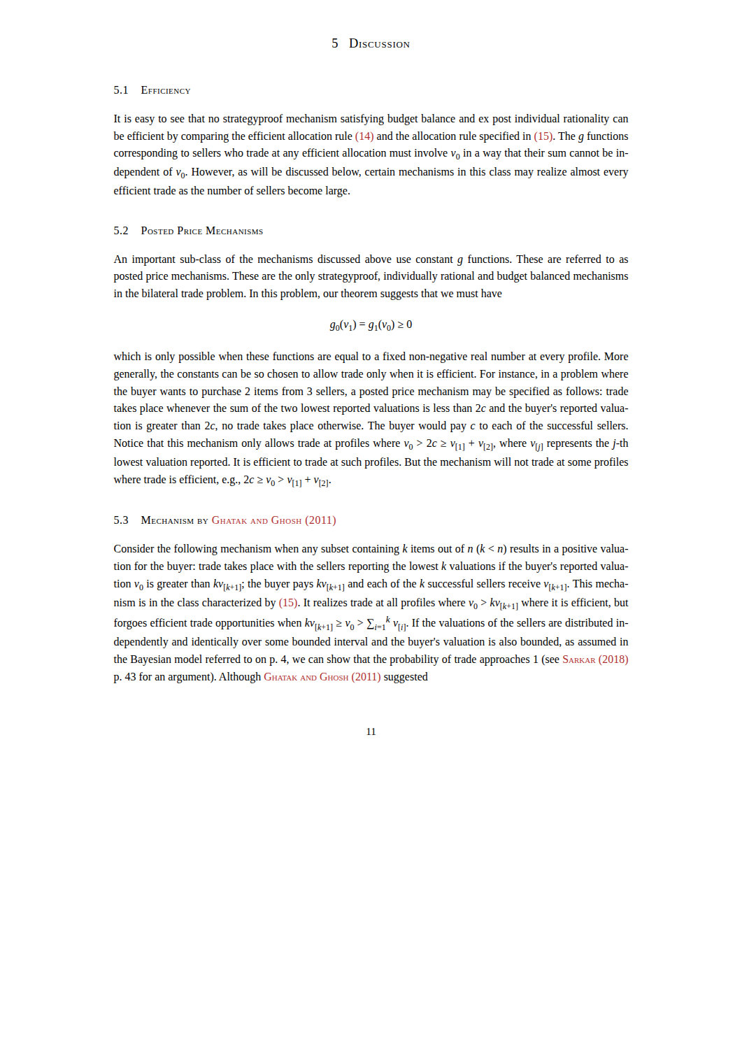5 Discussion
5.1 Efficiency
It is easy to see that no strategyproof mechanism satisfying budget balance and ex post individual rationality can be efficient by comparing the efficient allocation rule (14) and the allocation rule specified in (15). The g functions corresponding to sellers who trade at any efficient allocation must involve v0 in a way that their sum cannot be independent of v0. However, as will be discussed below, certain mechanisms in this class may realize almost every efficient trade as the number of sellers become large.
5.2 Posted Price Mechanisms
An important sub-class of the mechanisms discussed above use constant g functions. These are referred to as posted price mechanisms. These are the only strategyproof, individually rational and budget balanced mechanisms in the bilateral trade problem. In this problem, our theorem suggests that we must have
g0(v1) = g1(v0) ≥ 0
which is only possible when these functions are equal to a fixed non-negative real number at every profile. More generally, the constants can be so chosen to allow trade only when it is efficient. For instance, in a problem where the buyer wants to purchase 2 items from 3 sellers, a posted price mechanism may be specified as follows: trade takes place whenever the sum of the two lowest reported valuations is less than 2c and the buyer's reported valuation is greater than 2c, no trade takes place otherwise. The buyer would pay c to each of the successful sellers. Notice that this mechanism only allows trade at profiles where v0 > 2c ≥ v[1] + v[2], where v[j] represents the j-th lowest valuation reported. It is efficient to trade at such profiles. But the mechanism will not trade at some profiles where trade is efficient, e.g., 2c ≥ v0 > v[1] + v[2].
5.3 Mechanism by Ghatak and Ghosh (2011)
Consider the following mechanism when any subset containing k items out of n (k < n) results in a positive valuation for the buyer: trade takes place with the sellers reporting the lowest k valuations if the buyer's reported valuation v0 is greater than kv[k+1]; the buyer pays kv[k+1] and each of the k successful sellers receive v[k+1]. This mechanism is in the class characterized by (15). It realizes trade at all profiles where v0 > kv[k+1] where it is efficient, but forgoes efficient trade opportunities when kv[k+1] ≥ v0 > ∑i=1k v[i]. If the valuations of the sellers are distributed independently and identically over some bounded interval and the buyer's valuation is also bounded, as assumed in the Bayesian model referred to on p. 4, we can show that the probability of trade approaches 1 (see Sarkar (2018) p. 43 for an argument). Although Ghatak and Ghosh (2011) suggested
11